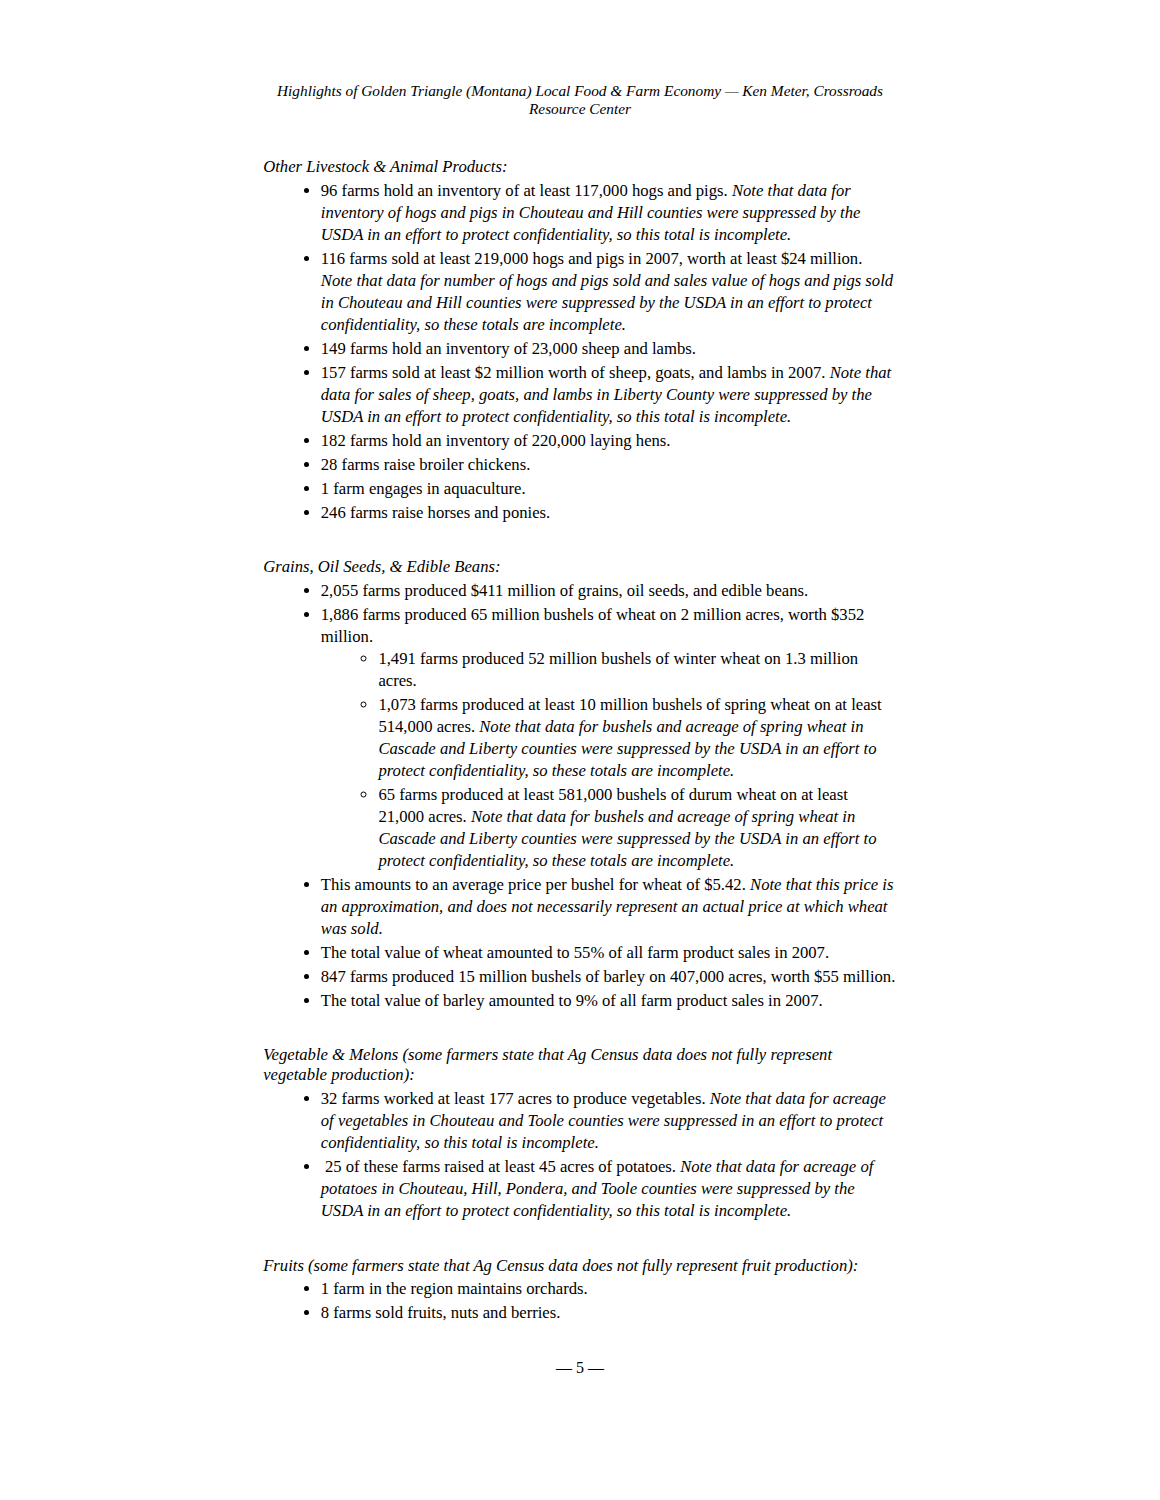Highlights of Golden Triangle (Montana) Local Food & Farm Economy — Ken Meter, Crossroads Resource Center
Other Livestock & Animal Products:
96 farms hold an inventory of at least 117,000 hogs and pigs. Note that data for inventory of hogs and pigs in Chouteau and Hill counties were suppressed by the USDA in an effort to protect confidentiality, so this total is incomplete.
116 farms sold at least 219,000 hogs and pigs in 2007, worth at least $24 million. Note that data for number of hogs and pigs sold and sales value of hogs and pigs sold in Chouteau and Hill counties were suppressed by the USDA in an effort to protect confidentiality, so these totals are incomplete.
149 farms hold an inventory of 23,000 sheep and lambs.
157 farms sold at least $2 million worth of sheep, goats, and lambs in 2007. Note that data for sales of sheep, goats, and lambs in Liberty County were suppressed by the USDA in an effort to protect confidentiality, so this total is incomplete.
182 farms hold an inventory of 220,000 laying hens.
28 farms raise broiler chickens.
1 farm engages in aquaculture.
246 farms raise horses and ponies.
Grains, Oil Seeds, & Edible Beans:
2,055 farms produced $411 million of grains, oil seeds, and edible beans.
1,886 farms produced 65 million bushels of wheat on 2 million acres, worth $352 million.
1,491 farms produced 52 million bushels of winter wheat on 1.3 million acres.
1,073 farms produced at least 10 million bushels of spring wheat on at least 514,000 acres. Note that data for bushels and acreage of spring wheat in Cascade and Liberty counties were suppressed by the USDA in an effort to protect confidentiality, so these totals are incomplete.
65 farms produced at least 581,000 bushels of durum wheat on at least 21,000 acres. Note that data for bushels and acreage of spring wheat in Cascade and Liberty counties were suppressed by the USDA in an effort to protect confidentiality, so these totals are incomplete.
This amounts to an average price per bushel for wheat of $5.42. Note that this price is an approximation, and does not necessarily represent an actual price at which wheat was sold.
The total value of wheat amounted to 55% of all farm product sales in 2007.
847 farms produced 15 million bushels of barley on 407,000 acres, worth $55 million.
The total value of barley amounted to 9% of all farm product sales in 2007.
Vegetable & Melons (some farmers state that Ag Census data does not fully represent vegetable production):
32 farms worked at least 177 acres to produce vegetables. Note that data for acreage of vegetables in Chouteau and Toole counties were suppressed in an effort to protect confidentiality, so this total is incomplete.
25 of these farms raised at least 45 acres of potatoes. Note that data for acreage of potatoes in Chouteau, Hill, Pondera, and Toole counties were suppressed by the USDA in an effort to protect confidentiality, so this total is incomplete.
Fruits (some farmers state that Ag Census data does not fully represent fruit production):
1 farm in the region maintains orchards.
8 farms sold fruits, nuts and berries.
— 5 —